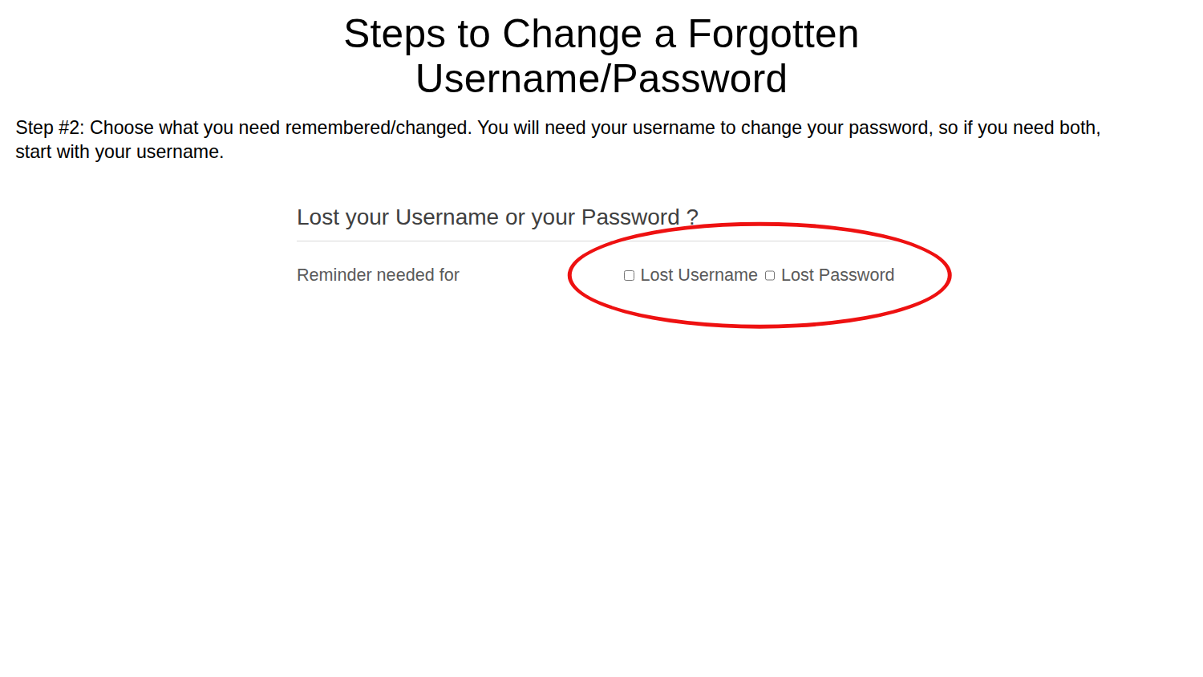Steps to Change a Forgotten
Username/Password
Step #2: Choose what you need remembered/changed. You will need your username to change your password, so if you need both, start with your username.
Lost your Username or your Password ?
Reminder needed for Lost Username Lost Password